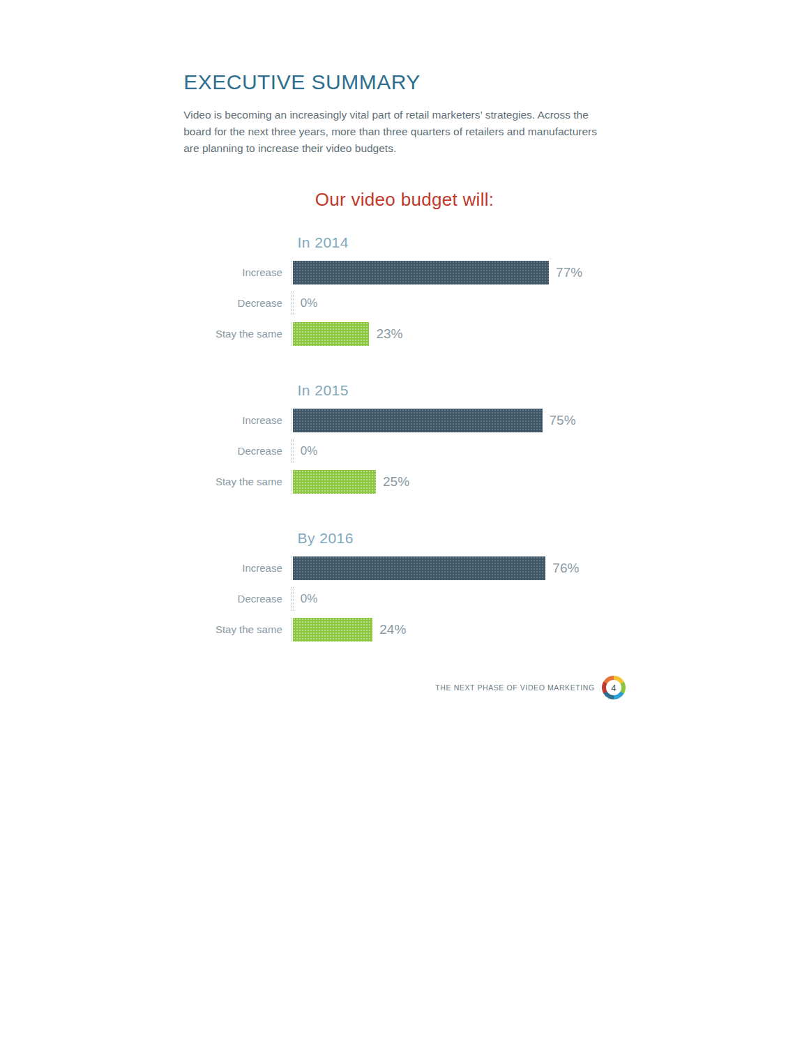EXECUTIVE SUMMARY
Video is becoming an increasingly vital part of retail marketers’ strategies. Across the board for the next three years, more than three quarters of retailers and manufacturers are planning to increase their video budgets.
Our video budget will:
In 2014
Increase
77%
Decrease
0%
Stay the same
23%
In 2015
Increase
75%
Decrease
0%
Stay the same
25%
By 2016
Increase
76%
Decrease
0%
Stay the same
24%
The Next Phase of Video Marketing 4